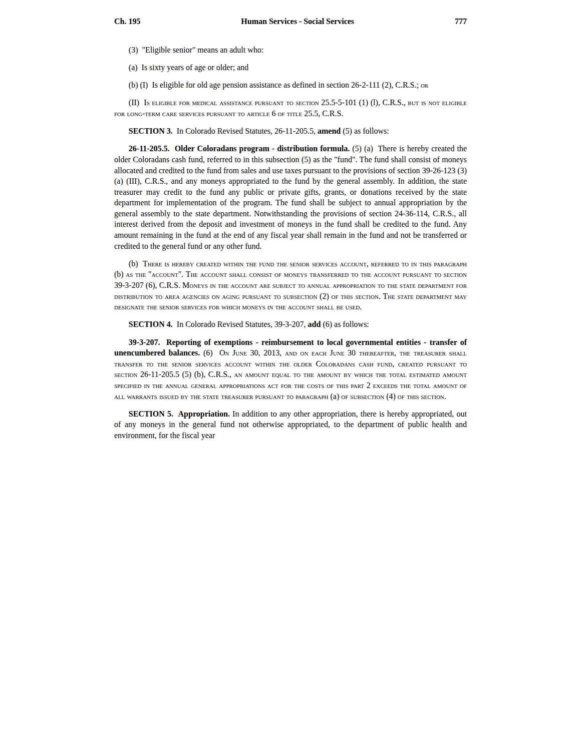Ch. 195 Human Services - Social Services 777
(3) "Eligible senior" means an adult who:
(a) Is sixty years of age or older; and
(b) (I) Is eligible for old age pension assistance as defined in section 26-2-111 (2), C.R.S.; or
(II) Is eligible for medical assistance pursuant to section 25.5-5-101 (1) (l), C.R.S., but is not eligible for long-term care services pursuant to article 6 of title 25.5, C.R.S.
SECTION 3. In Colorado Revised Statutes, 26-11-205.5, amend (5) as follows:
26-11-205.5. Older Coloradans program - distribution formula. (5) (a) There is hereby created the older Coloradans cash fund, referred to in this subsection (5) as the "fund". The fund shall consist of moneys allocated and credited to the fund from sales and use taxes pursuant to the provisions of section 39-26-123 (3) (a) (III), C.R.S., and any moneys appropriated to the fund by the general assembly. In addition, the state treasurer may credit to the fund any public or private gifts, grants, or donations received by the state department for implementation of the program. The fund shall be subject to annual appropriation by the general assembly to the state department. Notwithstanding the provisions of section 24-36-114, C.R.S., all interest derived from the deposit and investment of moneys in the fund shall be credited to the fund. Any amount remaining in the fund at the end of any fiscal year shall remain in the fund and not be transferred or credited to the general fund or any other fund.
(b) There is hereby created within the fund the senior services account, referred to in this paragraph (b) as the "account". The account shall consist of moneys transferred to the account pursuant to section 39-3-207 (6), C.R.S. Moneys in the account are subject to annual appropriation to the state department for distribution to area agencies on aging pursuant to subsection (2) of this section. The state department may designate the senior services for which moneys in the account shall be used.
SECTION 4. In Colorado Revised Statutes, 39-3-207, add (6) as follows:
39-3-207. Reporting of exemptions - reimbursement to local governmental entities - transfer of unencumbered balances. (6) On June 30, 2013, and on each June 30 thereafter, the treasurer shall transfer to the senior services account within the older Coloradans cash fund, created pursuant to section 26-11-205.5 (5) (b), C.R.S., an amount equal to the amount by which the total estimated amount specified in the annual general appropriations act for the costs of this part 2 exceeds the total amount of all warrants issued by the state treasurer pursuant to paragraph (a) of subsection (4) of this section.
SECTION 5. Appropriation. In addition to any other appropriation, there is hereby appropriated, out of any moneys in the general fund not otherwise appropriated, to the department of public health and environment, for the fiscal year